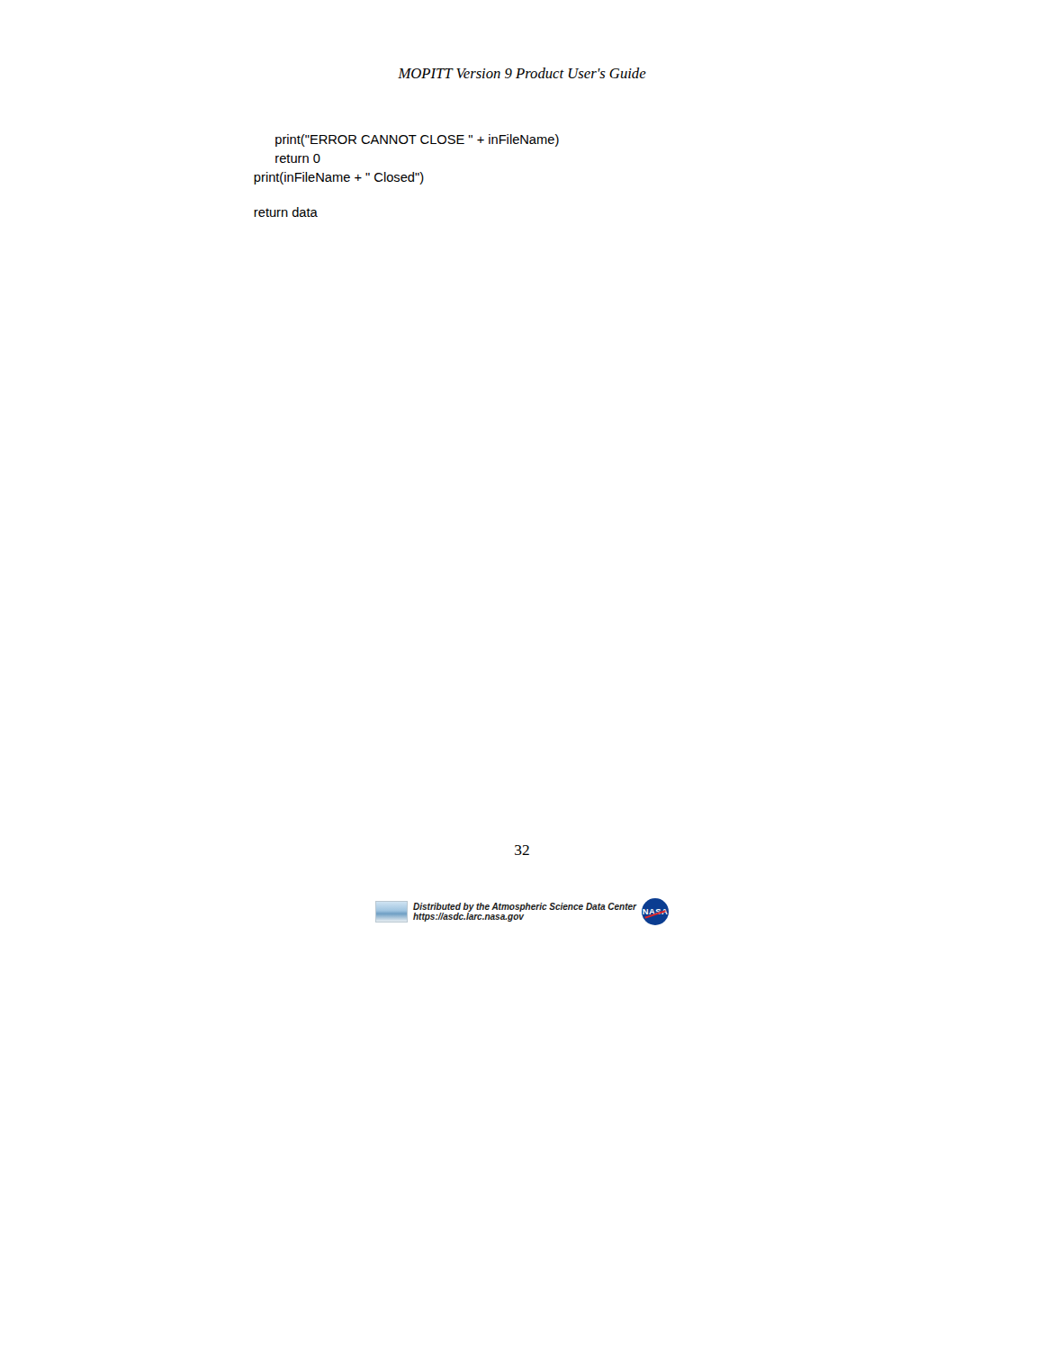MOPITT Version 9 Product User's Guide
print("ERROR CANNOT CLOSE " + inFileName) return 0 print(inFileName + " Closed")
return data
32
Distributed by the Atmospheric Science Data Center
https://asdc.larc.nasa.gov NASA